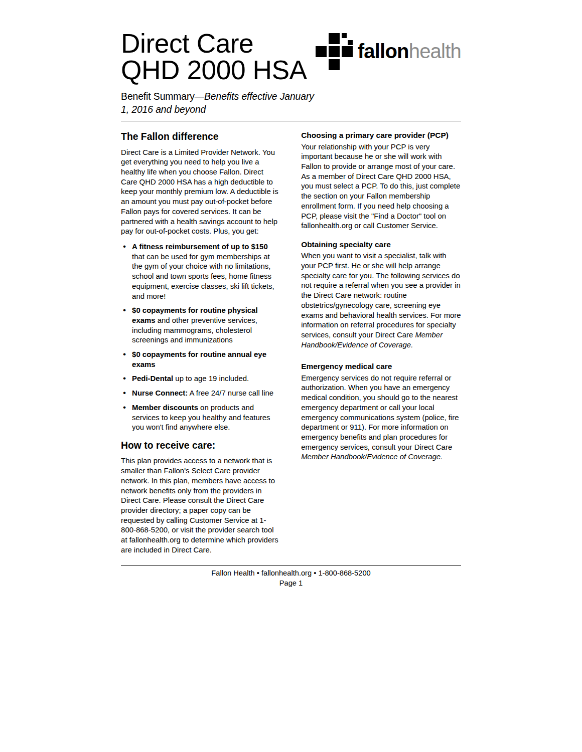Direct Care
QHD 2000 HSA
Benefit Summary—Benefits effective January 1, 2016 and beyond
fallonhealth
The Fallon difference
Direct Care is a Limited Provider Network. You get everything you need to help you live a healthy life when you choose Fallon. Direct Care QHD 2000 HSA has a high deductible to keep your monthly premium low. A deductible is an amount you must pay out-of-pocket before Fallon pays for covered services. It can be partnered with a health savings account to help pay for out-of-pocket costs. Plus, you get:
A fitness reimbursement of up to $150 that can be used for gym memberships at the gym of your choice with no limitations, school and town sports fees, home fitness equipment, exercise classes, ski lift tickets, and more!
$0 copayments for routine physical exams and other preventive services, including mammograms, cholesterol screenings and immunizations
$0 copayments for routine annual eye exams
Pedi-Dental up to age 19 included.
Nurse Connect: A free 24/7 nurse call line
Member discounts on products and services to keep you healthy and features you won't find anywhere else.
How to receive care:
This plan provides access to a network that is smaller than Fallon's Select Care provider network. In this plan, members have access to network benefits only from the providers in Direct Care. Please consult the Direct Care provider directory; a paper copy can be requested by calling Customer Service at 1-800-868-5200, or visit the provider search tool at fallonhealth.org to determine which providers are included in Direct Care.
Choosing a primary care provider (PCP)
Your relationship with your PCP is very important because he or she will work with Fallon to provide or arrange most of your care. As a member of Direct Care QHD 2000 HSA, you must select a PCP. To do this, just complete the section on your Fallon membership enrollment form. If you need help choosing a PCP, please visit the "Find a Doctor" tool on fallonhealth.org or call Customer Service.
Obtaining specialty care
When you want to visit a specialist, talk with your PCP first. He or she will help arrange specialty care for you. The following services do not require a referral when you see a provider in the Direct Care network: routine obstetrics/gynecology care, screening eye exams and behavioral health services. For more information on referral procedures for specialty services, consult your Direct Care Member Handbook/Evidence of Coverage.
Emergency medical care
Emergency services do not require referral or authorization. When you have an emergency medical condition, you should go to the nearest emergency department or call your local emergency communications system (police, fire department or 911). For more information on emergency benefits and plan procedures for emergency services, consult your Direct Care Member Handbook/Evidence of Coverage.
Fallon Health • fallonhealth.org • 1-800-868-5200
Page 1